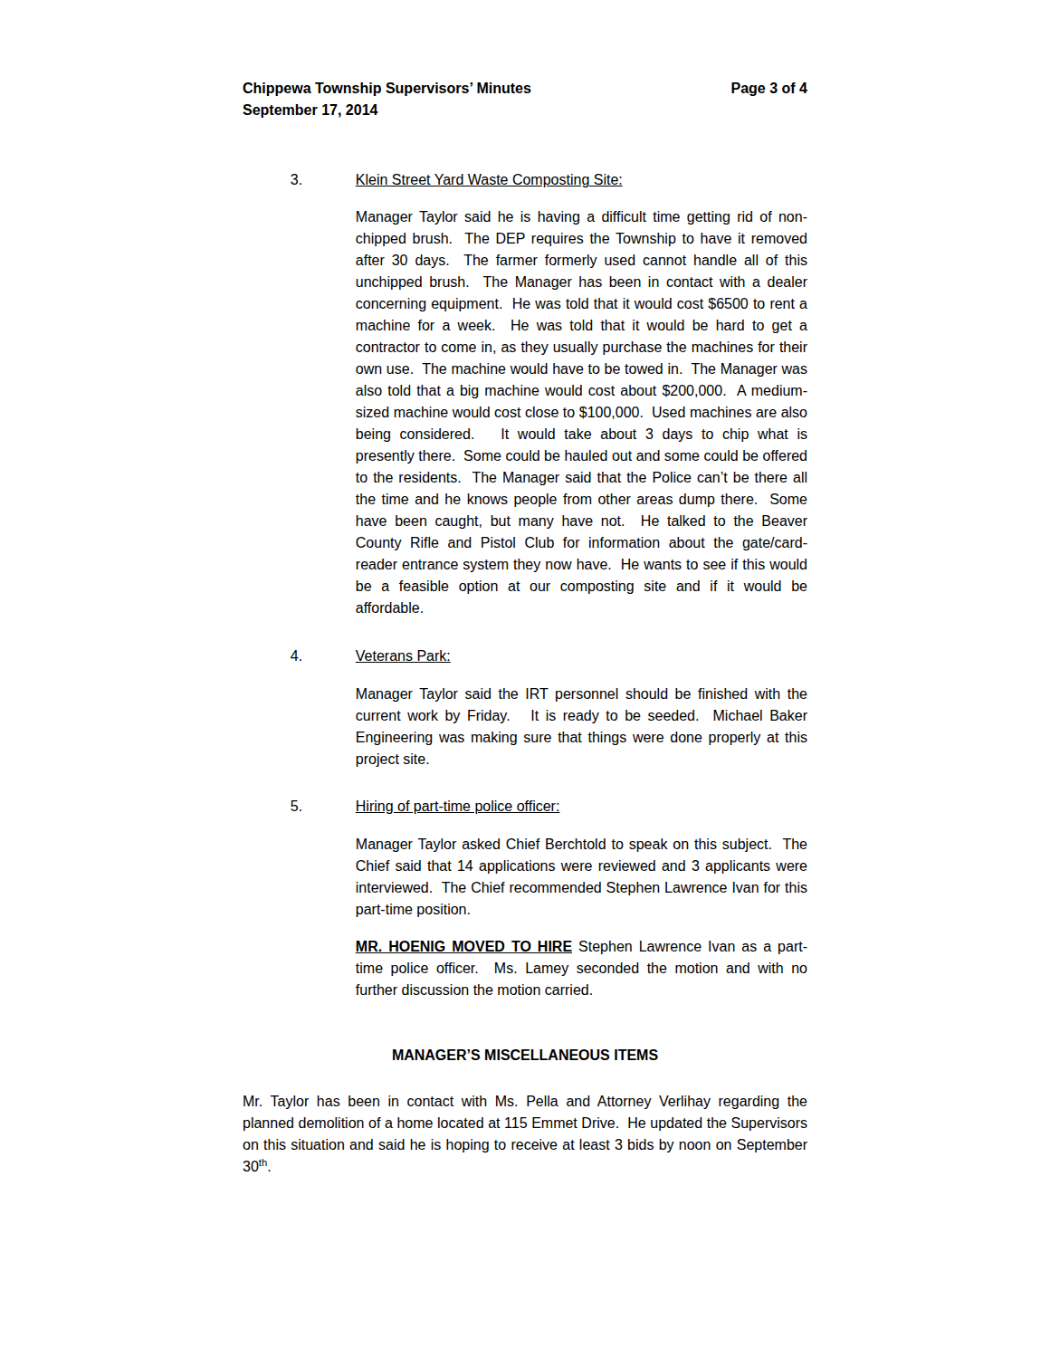Chippewa Township Supervisors’ Minutes
September 17, 2014
Page 3 of 4
3. Klein Street Yard Waste Composting Site:
Manager Taylor said he is having a difficult time getting rid of non-chipped brush. The DEP requires the Township to have it removed after 30 days. The farmer formerly used cannot handle all of this unchipped brush. The Manager has been in contact with a dealer concerning equipment. He was told that it would cost $6500 to rent a machine for a week. He was told that it would be hard to get a contractor to come in, as they usually purchase the machines for their own use. The machine would have to be towed in. The Manager was also told that a big machine would cost about $200,000. A medium-sized machine would cost close to $100,000. Used machines are also being considered. It would take about 3 days to chip what is presently there. Some could be hauled out and some could be offered to the residents. The Manager said that the Police can’t be there all the time and he knows people from other areas dump there. Some have been caught, but many have not. He talked to the Beaver County Rifle and Pistol Club for information about the gate/card-reader entrance system they now have. He wants to see if this would be a feasible option at our composting site and if it would be affordable.
4. Veterans Park:
Manager Taylor said the IRT personnel should be finished with the current work by Friday. It is ready to be seeded. Michael Baker Engineering was making sure that things were done properly at this project site.
5. Hiring of part-time police officer:
Manager Taylor asked Chief Berchtold to speak on this subject. The Chief said that 14 applications were reviewed and 3 applicants were interviewed. The Chief recommended Stephen Lawrence Ivan for this part-time position.
MR. HOENIG MOVED TO HIRE Stephen Lawrence Ivan as a part-time police officer. Ms. Lamey seconded the motion and with no further discussion the motion carried.
MANAGER’S MISCELLANEOUS ITEMS
Mr. Taylor has been in contact with Ms. Pella and Attorney Verlihay regarding the planned demolition of a home located at 115 Emmet Drive. He updated the Supervisors on this situation and said he is hoping to receive at least 3 bids by noon on September 30th.